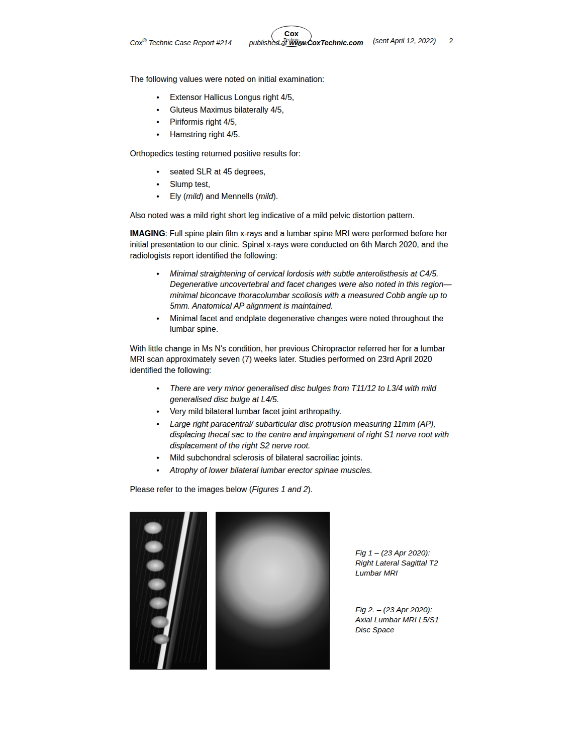Cox® Technic Case Report #214 published at www.CoxTechnic.com
Cox Technic
(sent April 12, 2022) 2
The following values were noted on initial examination:
Extensor Hallicus Longus right 4/5,
Gluteus Maximus bilaterally 4/5,
Piriformis right 4/5,
Hamstring right 4/5.
Orthopedics testing returned positive results for:
seated SLR at 45 degrees,
Slump test,
Ely (mild) and Mennells (mild).
Also noted was a mild right short leg indicative of a mild pelvic distortion pattern.
IMAGING: Full spine plain film x-rays and a lumbar spine MRI were performed before her initial presentation to our clinic. Spinal x-rays were conducted on 6th March 2020, and the radiologists report identified the following:
Minimal straightening of cervical lordosis with subtle anterolisthesis at C4/5. Degenerative uncovertebral and facet changes were also noted in this region—minimal biconcave thoracolumbar scoliosis with a measured Cobb angle up to 5mm. Anatomical AP alignment is maintained.
Minimal facet and endplate degenerative changes were noted throughout the lumbar spine.
With little change in Ms N's condition, her previous Chiropractor referred her for a lumbar MRI scan approximately seven (7) weeks later. Studies performed on 23rd April 2020 identified the following:
There are very minor generalised disc bulges from T11/12 to L3/4 with mild generalised disc bulge at L4/5.
Very mild bilateral lumbar facet joint arthropathy.
Large right paracentral/ subarticular disc protrusion measuring 11mm (AP), displacing thecal sac to the centre and impingement of right S1 nerve root with displacement of the right S2 nerve root.
Mild subchondral sclerosis of bilateral sacroiliac joints.
Atrophy of lower bilateral lumbar erector spinae muscles.
Please refer to the images below (Figures 1 and 2).
Fig 1 – (23 Apr 2020):
Right Lateral Sagittal T2 Lumbar MRI
Fig 2. – (23 Apr 2020):
Axial Lumbar MRI L5/S1 Disc Space